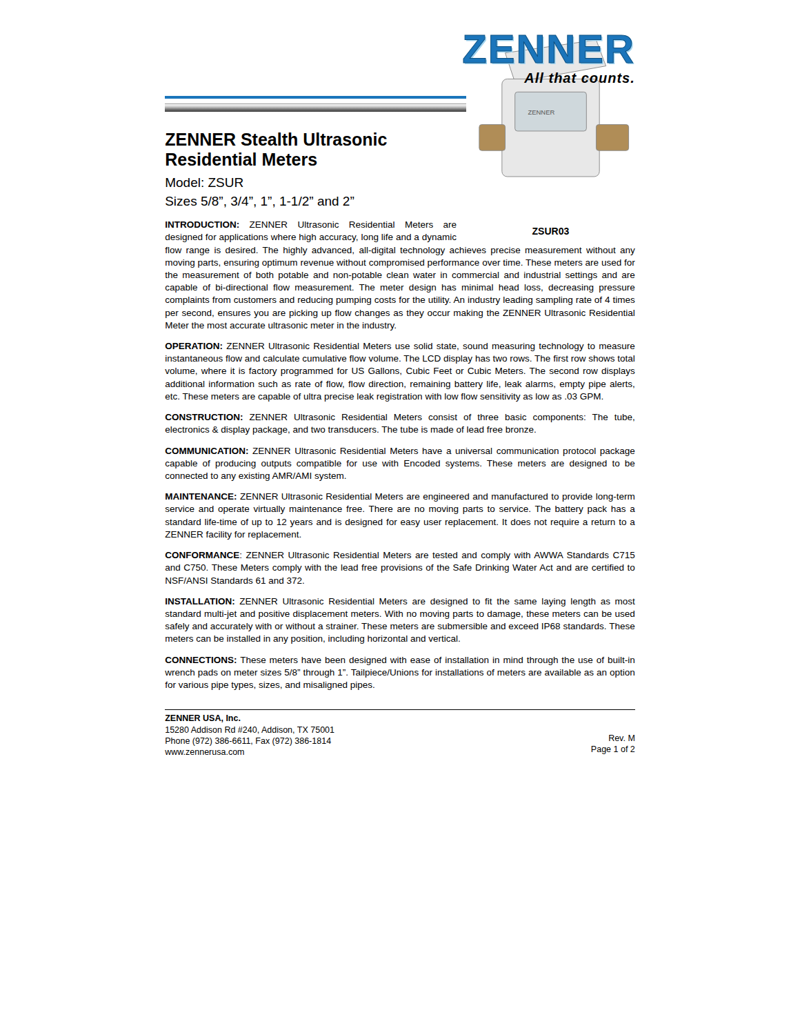ZENNER
All that counts.
ZSUR03
ZENNER Stealth Ultrasonic Residential Meters
Model: ZSUR
Sizes 5/8”, 3/4”, 1”, 1-1/2” and 2”
INTRODUCTION: ZENNER Ultrasonic Residential Meters are designed for applications where high accuracy, long life and a dynamic flow range is desired. The highly advanced, all-digital technology achieves precise measurement without any moving parts, ensuring optimum revenue without compromised performance over time. These meters are used for the measurement of both potable and non-potable clean water in commercial and industrial settings and are capable of bi-directional flow measurement. The meter design has minimal head loss, decreasing pressure complaints from customers and reducing pumping costs for the utility. An industry leading sampling rate of 4 times per second, ensures you are picking up flow changes as they occur making the ZENNER Ultrasonic Residential Meter the most accurate ultrasonic meter in the industry.
OPERATION: ZENNER Ultrasonic Residential Meters use solid state, sound measuring technology to measure instantaneous flow and calculate cumulative flow volume. The LCD display has two rows. The first row shows total volume, where it is factory programmed for US Gallons, Cubic Feet or Cubic Meters. The second row displays additional information such as rate of flow, flow direction, remaining battery life, leak alarms, empty pipe alerts, etc. These meters are capable of ultra precise leak registration with low flow sensitivity as low as .03 GPM.
CONSTRUCTION: ZENNER Ultrasonic Residential Meters consist of three basic components: The tube, electronics & display package, and two transducers. The tube is made of lead free bronze.
COMMUNICATION: ZENNER Ultrasonic Residential Meters have a universal communication protocol package capable of producing outputs compatible for use with Encoded systems. These meters are designed to be connected to any existing AMR/AMI system.
MAINTENANCE: ZENNER Ultrasonic Residential Meters are engineered and manufactured to provide long-term service and operate virtually maintenance free. There are no moving parts to service. The battery pack has a standard life-time of up to 12 years and is designed for easy user replacement. It does not require a return to a ZENNER facility for replacement.
CONFORMANCE: ZENNER Ultrasonic Residential Meters are tested and comply with AWWA Standards C715 and C750. These Meters comply with the lead free provisions of the Safe Drinking Water Act and are certified to NSF/ANSI Standards 61 and 372.
INSTALLATION: ZENNER Ultrasonic Residential Meters are designed to fit the same laying length as most standard multi-jet and positive displacement meters. With no moving parts to damage, these meters can be used safely and accurately with or without a strainer. These meters are submersible and exceed IP68 standards. These meters can be installed in any position, including horizontal and vertical.
CONNECTIONS: These meters have been designed with ease of installation in mind through the use of built-in wrench pads on meter sizes 5/8” through 1”. Tailpiece/Unions for installations of meters are available as an option for various pipe types, sizes, and misaligned pipes.
ZENNER USA, Inc.
15280 Addison Rd #240, Addison, TX 75001
Phone (972) 386-6611, Fax (972) 386-1814
www.zennerusa.com
Rev. M
Page 1 of 2